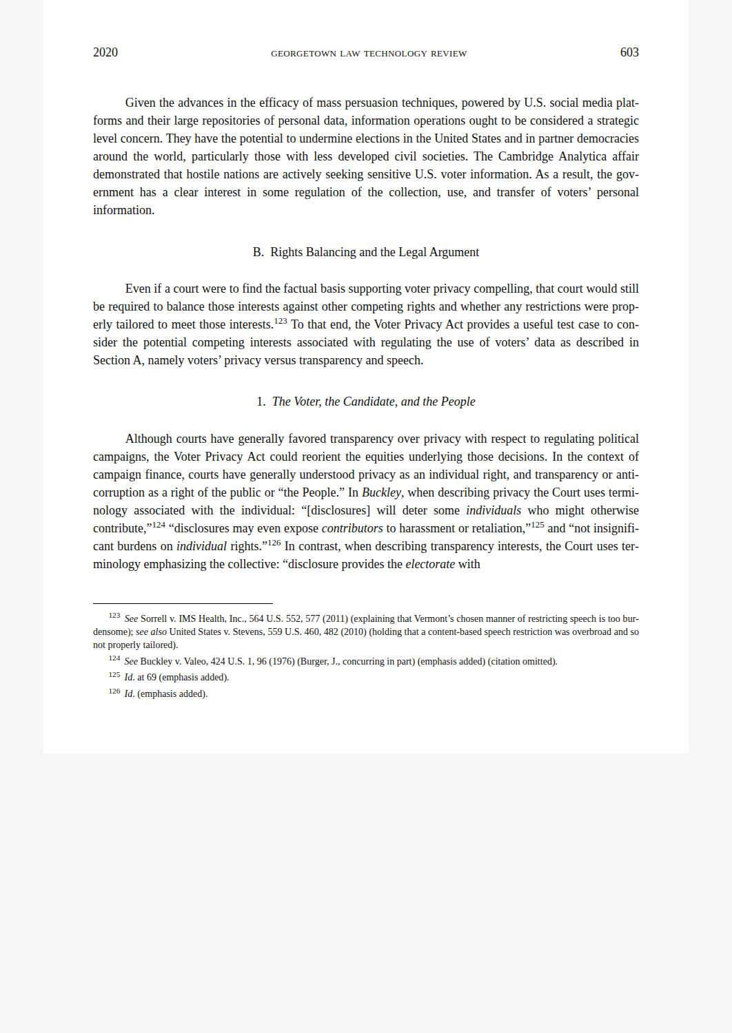2020 Georgetown Law Technology Review 603
Given the advances in the efficacy of mass persuasion techniques, powered by U.S. social media platforms and their large repositories of personal data, information operations ought to be considered a strategic level concern. They have the potential to undermine elections in the United States and in partner democracies around the world, particularly those with less developed civil societies. The Cambridge Analytica affair demonstrated that hostile nations are actively seeking sensitive U.S. voter information. As a result, the government has a clear interest in some regulation of the collection, use, and transfer of voters’ personal information.
B. Rights Balancing and the Legal Argument
Even if a court were to find the factual basis supporting voter privacy compelling, that court would still be required to balance those interests against other competing rights and whether any restrictions were properly tailored to meet those interests.123 To that end, the Voter Privacy Act provides a useful test case to consider the potential competing interests associated with regulating the use of voters’ data as described in Section A, namely voters’ privacy versus transparency and speech.
1. The Voter, the Candidate, and the People
Although courts have generally favored transparency over privacy with respect to regulating political campaigns, the Voter Privacy Act could reorient the equities underlying those decisions. In the context of campaign finance, courts have generally understood privacy as an individual right, and transparency or anticorruption as a right of the public or “the People.” In Buckley, when describing privacy the Court uses terminology associated with the individual: “[disclosures] will deter some individuals who might otherwise contribute,”124 “disclosures may even expose contributors to harassment or retaliation,”125 and “not insignificant burdens on individual rights.”126 In contrast, when describing transparency interests, the Court uses terminology emphasizing the collective: “disclosure provides the electorate with
123 See Sorrell v. IMS Health, Inc., 564 U.S. 552, 577 (2011) (explaining that Vermont’s chosen manner of restricting speech is too burdensome); see also United States v. Stevens, 559 U.S. 460, 482 (2010) (holding that a content-based speech restriction was overbroad and so not properly tailored).
124 See Buckley v. Valeo, 424 U.S. 1, 96 (1976) (Burger, J., concurring in part) (emphasis added) (citation omitted).
125 Id. at 69 (emphasis added).
126 Id. (emphasis added).